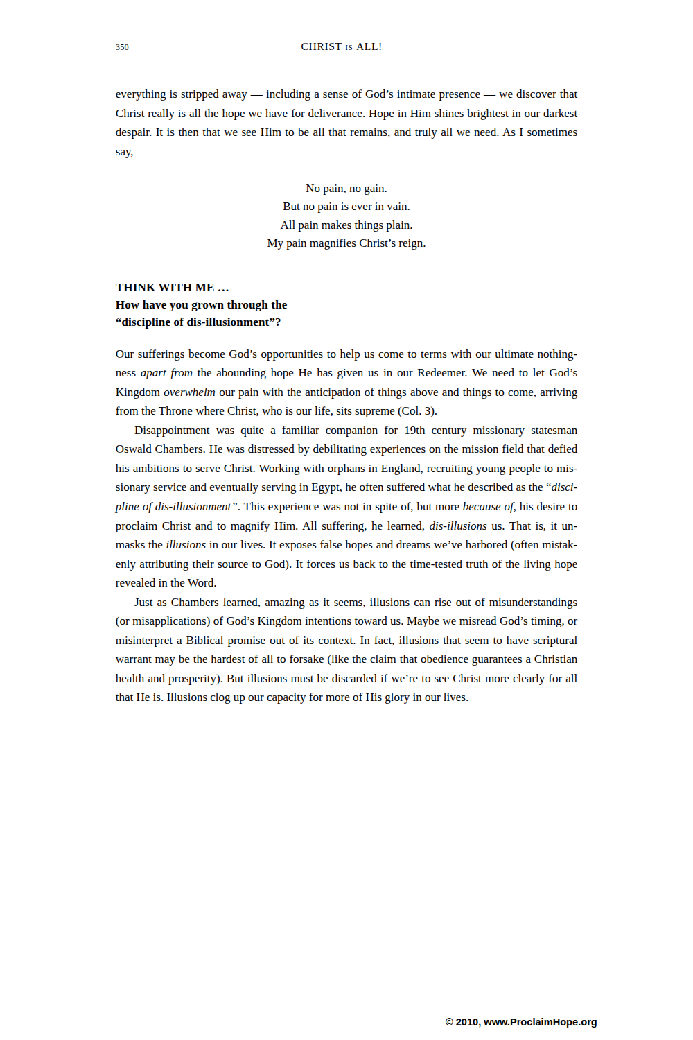350
CHRIST is ALL!
everything is stripped away — including a sense of God’s intimate presence — we discover that Christ really is all the hope we have for deliverance. Hope in Him shines brightest in our darkest despair. It is then that we see Him to be all that remains, and truly all we need. As I sometimes say,
No pain, no gain.
But no pain is ever in vain.
All pain makes things plain.
My pain magnifies Christ’s reign.
THINK WITH ME … How have you grown through the
“discipline of dis-illusionment”?
Our sufferings become God’s opportunities to help us come to terms with our ultimate nothingness apart from the abounding hope He has given us in our Redeemer. We need to let God’s Kingdom overwhelm our pain with the anticipation of things above and things to come, arriving from the Throne where Christ, who is our life, sits supreme (Col. 3).
Disappointment was quite a familiar companion for 19th century missionary statesman Oswald Chambers. He was distressed by debilitating experiences on the mission field that defied his ambitions to serve Christ. Working with orphans in England, recruiting young people to missionary service and eventually serving in Egypt, he often suffered what he described as the “discipline of dis-illusionment”. This experience was not in spite of, but more because of, his desire to proclaim Christ and to magnify Him. All suffering, he learned, dis-illusions us. That is, it unmasks the illusions in our lives. It exposes false hopes and dreams we’ve harbored (often mistakenly attributing their source to God). It forces us back to the time-tested truth of the living hope revealed in the Word.
Just as Chambers learned, amazing as it seems, illusions can rise out of misunderstandings (or misapplications) of God’s Kingdom intentions toward us. Maybe we misread God’s timing, or misinterpret a Biblical promise out of its context. In fact, illusions that seem to have scriptural warrant may be the hardest of all to forsake (like the claim that obedience guarantees a Christian health and prosperity). But illusions must be discarded if we’re to see Christ more clearly for all that He is. Illusions clog up our capacity for more of His glory in our lives.
© 2010, www.ProclaimHope.org